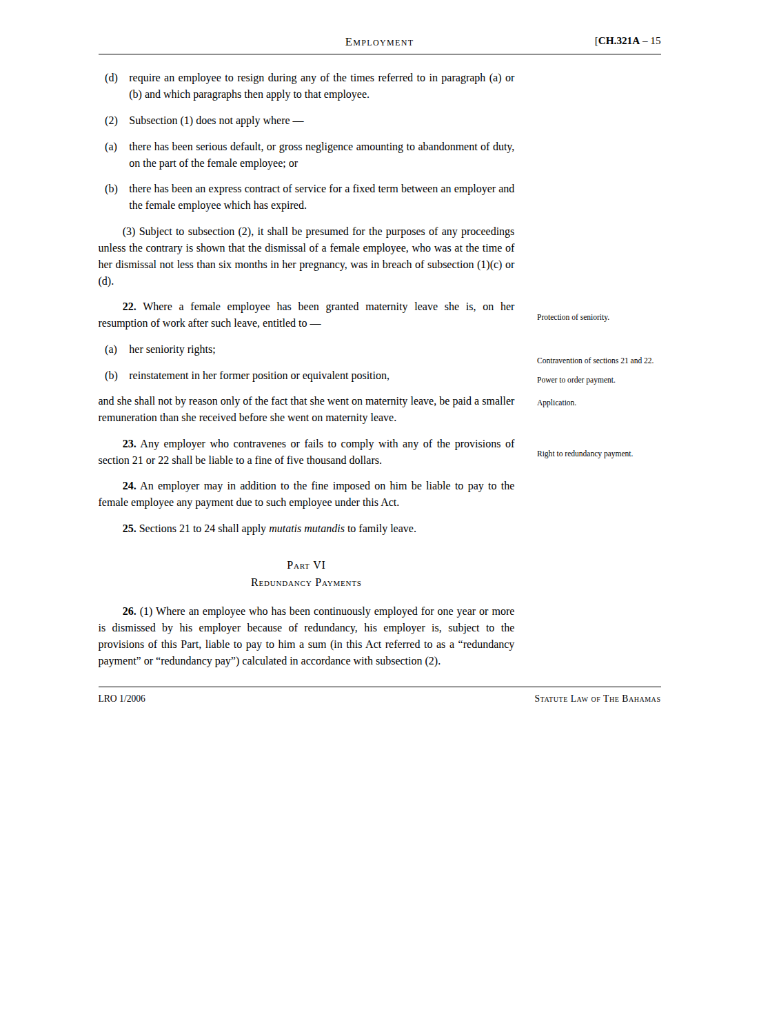Employment [CH.321A – 15
(d) require an employee to resign during any of the times referred to in paragraph (a) or (b) and which paragraphs then apply to that employee.
(2) Subsection (1) does not apply where —
(a) there has been serious default, or gross negligence amounting to abandonment of duty, on the part of the female employee; or
(b) there has been an express contract of service for a fixed term between an employer and the female employee which has expired.
(3) Subject to subsection (2), it shall be presumed for the purposes of any proceedings unless the contrary is shown that the dismissal of a female employee, who was at the time of her dismissal not less than six months in her pregnancy, was in breach of subsection (1)(c) or (d).
22. Where a female employee has been granted maternity leave she is, on her resumption of work after such leave, entitled to —
(a) her seniority rights;
(b) reinstatement in her former position or equivalent position,
and she shall not by reason only of the fact that she went on maternity leave, be paid a smaller remuneration than she received before she went on maternity leave.
23. Any employer who contravenes or fails to comply with any of the provisions of section 21 or 22 shall be liable to a fine of five thousand dollars.
24. An employer may in addition to the fine imposed on him be liable to pay to the female employee any payment due to such employee under this Act.
25. Sections 21 to 24 shall apply mutatis mutandis to family leave.
Part VI
Redundancy Payments
26. (1) Where an employee who has been continuously employed for one year or more is dismissed by his employer because of redundancy, his employer is, subject to the provisions of this Part, liable to pay to him a sum (in this Act referred to as a “redundancy payment” or “redundancy pay”) calculated in accordance with subsection (2).
Protection of seniority.
Contravention of sections 21 and 22.
Power to order payment.
Application.
Right to redundancy payment.
LRO 1/2006 Statute Law of The Bahamas